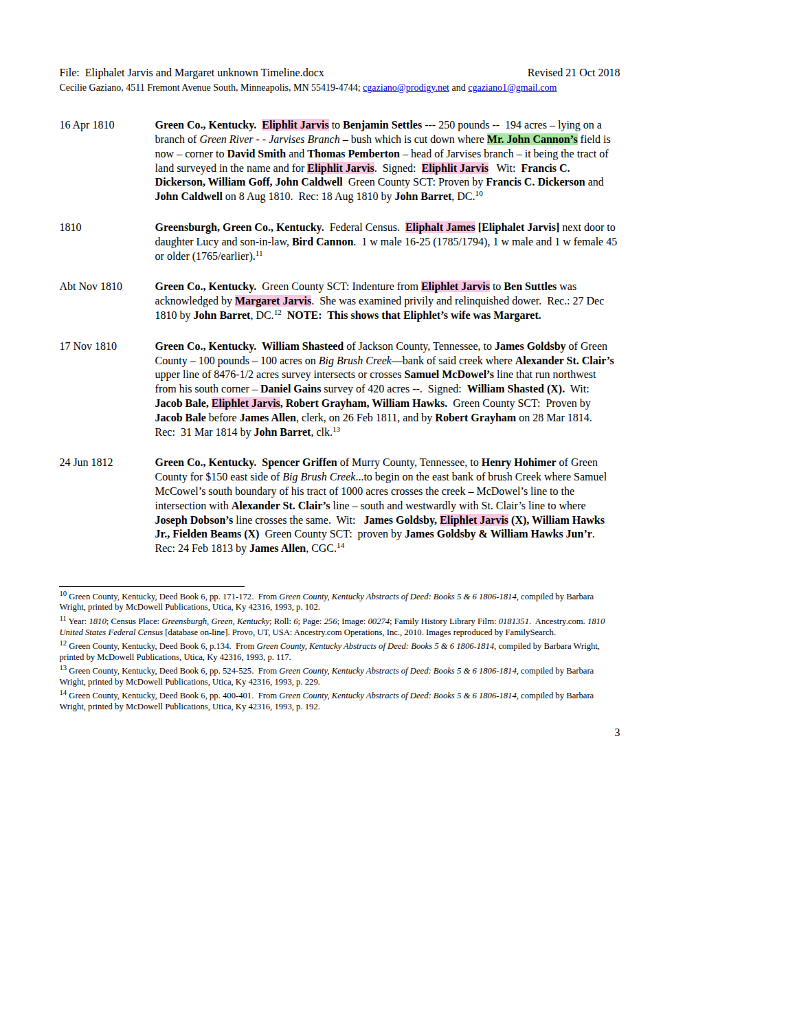File: Eliphalet Jarvis and Margaret unknown Timeline.docx Revised 21 Oct 2018
Cecilie Gaziano, 4511 Fremont Avenue South, Minneapolis, MN 55419-4744; cgaziano@prodigy.net and cgaziano1@gmail.com
16 Apr 1810
Green Co., Kentucky. Eliphlit Jarvis to Benjamin Settles --- 250 pounds -- 194 acres – lying on a branch of Green River - - Jarvises Branch – bush which is cut down where Mr. John Cannon’s field is now – corner to David Smith and Thomas Pemberton – head of Jarvises branch – it being the tract of land surveyed in the name and for Eliphlit Jarvis. Signed: Eliphlit Jarvis Wit: Francis C. Dickerson, William Goff, John Caldwell Green County SCT: Proven by Francis C. Dickerson and John Caldwell on 8 Aug 1810. Rec: 18 Aug 1810 by John Barret, DC.10
1810
Greensburgh, Green Co., Kentucky. Federal Census. Eliphalt James [Eliphalet Jarvis] next door to daughter Lucy and son-in-law, Bird Cannon. 1 w male 16-25 (1785/1794), 1 w male and 1 w female 45 or older (1765/earlier).11
Abt Nov 1810
Green Co., Kentucky. Green County SCT: Indenture from Eliphlet Jarvis to Ben Suttles was acknowledged by Margaret Jarvis. She was examined privily and relinquished dower. Rec.: 27 Dec 1810 by John Barret, DC.12 NOTE: This shows that Eliphlet’s wife was Margaret.
17 Nov 1810
Green Co., Kentucky. William Shasteed of Jackson County, Tennessee, to James Goldsby of Green County – 100 pounds – 100 acres on Big Brush Creek—bank of said creek where Alexander St. Clair’s upper line of 8476-1/2 acres survey intersects or crosses Samuel McDowel’s line that run northwest from his south corner – Daniel Gains survey of 420 acres --. Signed: William Shasted (X). Wit: Jacob Bale, Eliphlet Jarvis, Robert Grayham, William Hawks. Green County SCT: Proven by Jacob Bale before James Allen, clerk, on 26 Feb 1811, and by Robert Grayham on 28 Mar 1814. Rec: 31 Mar 1814 by John Barret, clk.13
24 Jun 1812
Green Co., Kentucky. Spencer Griffen of Murry County, Tennessee, to Henry Hohimer of Green County for $150 east side of Big Brush Creek...to begin on the east bank of brush Creek where Samuel McCowel’s south boundary of his tract of 1000 acres crosses the creek – McDowel’s line to the intersection with Alexander St. Clair’s line – south and westwardly with St. Clair’s line to where Joseph Dobson’s line crosses the same. Wit: James Goldsby, Eliphlet Jarvis (X), William Hawks Jr., Fielden Beams (X) Green County SCT: proven by James Goldsby & William Hawks Jun’r. Rec: 24 Feb 1813 by James Allen, CGC.14
10 Green County, Kentucky, Deed Book 6, pp. 171-172. From Green County, Kentucky Abstracts of Deed: Books 5 & 6 1806-1814, compiled by Barbara Wright, printed by McDowell Publications, Utica, Ky 42316, 1993, p. 102.
11 Year: 1810; Census Place: Greensburgh, Green, Kentucky; Roll: 6; Page: 256; Image: 00274; Family History Library Film: 0181351. Ancestry.com. 1810 United States Federal Census [database on-line]. Provo, UT, USA: Ancestry.com Operations, Inc., 2010. Images reproduced by FamilySearch.
12 Green County, Kentucky, Deed Book 6, p.134. From Green County, Kentucky Abstracts of Deed: Books 5 & 6 1806-1814, compiled by Barbara Wright, printed by McDowell Publications, Utica, Ky 42316, 1993, p. 117.
13 Green County, Kentucky, Deed Book 6, pp. 524-525. From Green County, Kentucky Abstracts of Deed: Books 5 & 6 1806-1814, compiled by Barbara Wright, printed by McDowell Publications, Utica, Ky 42316, 1993, p. 229.
14 Green County, Kentucky, Deed Book 6, pp. 400-401. From Green County, Kentucky Abstracts of Deed: Books 5 & 6 1806-1814, compiled by Barbara Wright, printed by McDowell Publications, Utica, Ky 42316, 1993, p. 192.
3